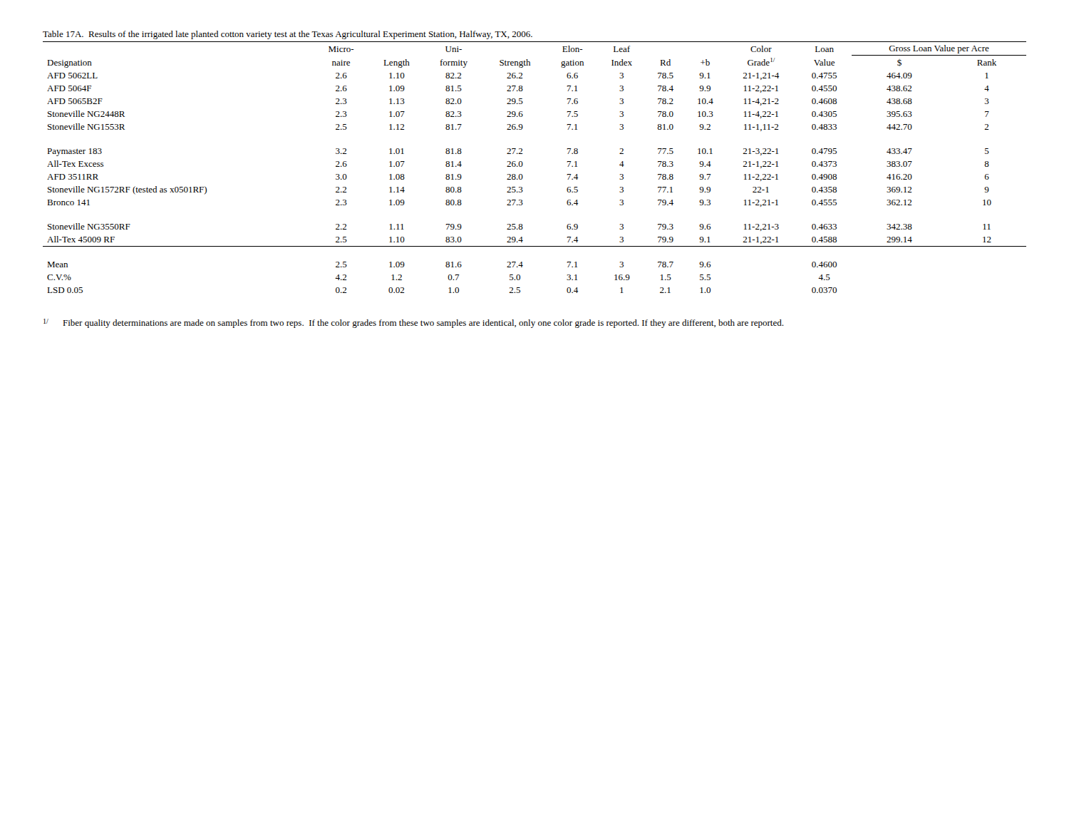Table 17A. Results of the irrigated late planted cotton variety test at the Texas Agricultural Experiment Station, Halfway, TX, 2006.
| | Micro- | | Uni- | | Elon- | Leaf | | | Color | Loan | Gross Loan Value per Acre |
| --- | --- | --- | --- | --- | --- | --- | --- | --- | --- | --- | --- |
| Designation | naire | Length | formity | Strength | gation | Index | Rd | +b | Grade 1/ | Value | $ | Rank |
| AFD 5062LL | 2.6 | 1.10 | 82.2 | 26.2 | 6.6 | 3 | 78.5 | 9.1 | 21-1,21-4 | 0.4755 | 464.09 | 1 |
| AFD 5064F | 2.6 | 1.09 | 81.5 | 27.8 | 7.1 | 3 | 78.4 | 9.9 | 11-2,22-1 | 0.4550 | 438.62 | 4 |
| AFD 5065B2F | 2.3 | 1.13 | 82.0 | 29.5 | 7.6 | 3 | 78.2 | 10.4 | 11-4,21-2 | 0.4608 | 438.68 | 3 |
| Stoneville NG2448R | 2.3 | 1.07 | 82.3 | 29.6 | 7.5 | 3 | 78.0 | 10.3 | 11-4,22-1 | 0.4305 | 395.63 | 7 |
| Stoneville NG1553R | 2.5 | 1.12 | 81.7 | 26.9 | 7.1 | 3 | 81.0 | 9.2 | 11-1,11-2 | 0.4833 | 442.70 | 2 |
| Paymaster 183 | 3.2 | 1.01 | 81.8 | 27.2 | 7.8 | 2 | 77.5 | 10.1 | 21-3,22-1 | 0.4795 | 433.47 | 5 |
| All-Tex Excess | 2.6 | 1.07 | 81.4 | 26.0 | 7.1 | 4 | 78.3 | 9.4 | 21-1,22-1 | 0.4373 | 383.07 | 8 |
| AFD 3511RR | 3.0 | 1.08 | 81.9 | 28.0 | 7.4 | 3 | 78.8 | 9.7 | 11-2,22-1 | 0.4908 | 416.20 | 6 |
| Stoneville NG1572RF (tested as x0501RF) | 2.2 | 1.14 | 80.8 | 25.3 | 6.5 | 3 | 77.1 | 9.9 | 22-1 | 0.4358 | 369.12 | 9 |
| Bronco 141 | 2.3 | 1.09 | 80.8 | 27.3 | 6.4 | 3 | 79.4 | 9.3 | 11-2,21-1 | 0.4555 | 362.12 | 10 |
| Stoneville NG3550RF | 2.2 | 1.11 | 79.9 | 25.8 | 6.9 | 3 | 79.3 | 9.6 | 11-2,21-3 | 0.4633 | 342.38 | 11 |
| All-Tex 45009 RF | 2.5 | 1.10 | 83.0 | 29.4 | 7.4 | 3 | 79.9 | 9.1 | 21-1,22-1 | 0.4588 | 299.14 | 12 |
| Mean | 2.5 | 1.09 | 81.6 | 27.4 | 7.1 | 3 | 78.7 | 9.6 | | 0.4600 | | |
| C.V.% | 4.2 | 1.2 | 0.7 | 5.0 | 3.1 | 16.9 | 1.5 | 5.5 | | 4.5 | | |
| LSD 0.05 | 0.2 | 0.02 | 1.0 | 2.5 | 0.4 | 1 | 2.1 | 1.0 | | 0.0370 | | |
1/Fiber quality determinations are made on samples from two reps. If the color grades from these two samples are identical, only one color grade is reported. If they are different, both are reported.